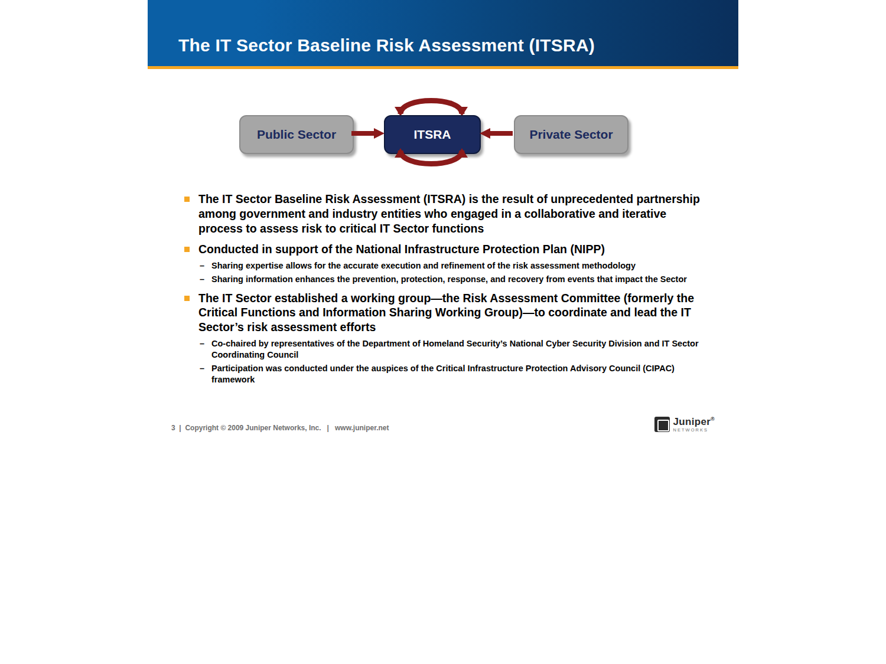The IT Sector Baseline Risk Assessment (ITSRA)
Public Sector
ITSRA
Private Sector
The IT Sector Baseline Risk Assessment (ITSRA) is the result of unprecedented partnership among government and industry entities who engaged in a collaborative and iterative process to assess risk to critical IT Sector functions
Conducted in support of the National Infrastructure Protection Plan (NIPP)
Sharing expertise allows for the accurate execution and refinement of the risk assessment methodology
Sharing information enhances the prevention, protection, response, and recovery from events that impact the Sector
The IT Sector established a working group—the Risk Assessment Committee (formerly the Critical Functions and Information Sharing Working Group)—to coordinate and lead the IT Sector’s risk assessment efforts
Co-chaired by representatives of the Department of Homeland Security’s National Cyber Security Division and IT Sector Coordinating Council
Participation was conducted under the auspices of the Critical Infrastructure Protection Advisory Council (CIPAC) framework
3 | Copyright © 2009 Juniper Networks, Inc. | www.juniper.net
Juniper®
NETWORKS